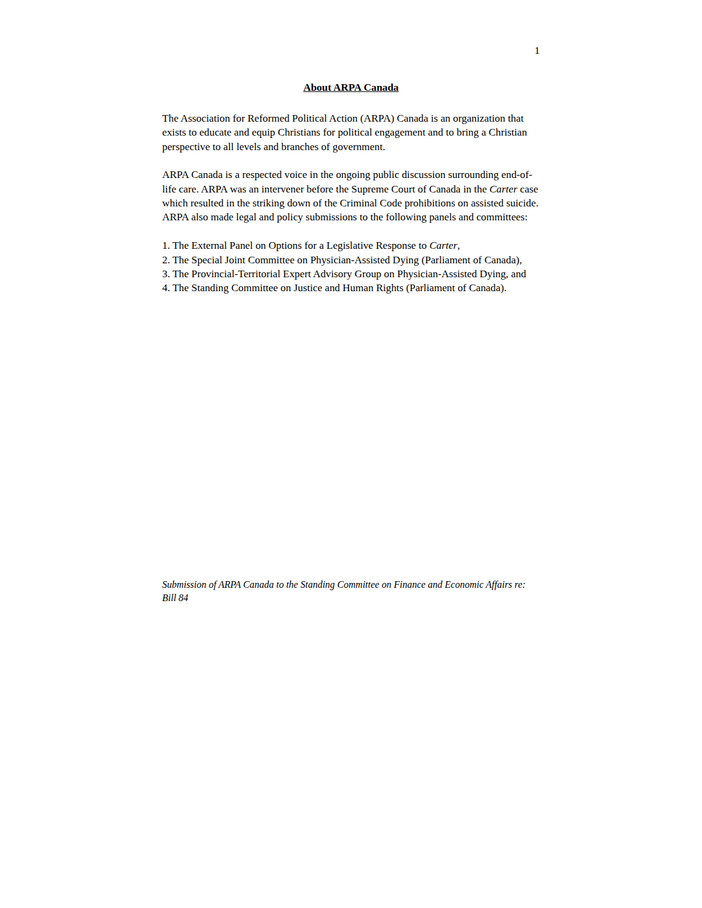1
About ARPA Canada
The Association for Reformed Political Action (ARPA) Canada is an organization that exists to educate and equip Christians for political engagement and to bring a Christian perspective to all levels and branches of government.
ARPA Canada is a respected voice in the ongoing public discussion surrounding end-of-life care. ARPA was an intervener before the Supreme Court of Canada in the Carter case which resulted in the striking down of the Criminal Code prohibitions on assisted suicide. ARPA also made legal and policy submissions to the following panels and committees:
1. The External Panel on Options for a Legislative Response to Carter,
2. The Special Joint Committee on Physician-Assisted Dying (Parliament of Canada),
3. The Provincial-Territorial Expert Advisory Group on Physician-Assisted Dying, and
4. The Standing Committee on Justice and Human Rights (Parliament of Canada).
Submission of ARPA Canada to the Standing Committee on Finance and Economic Affairs re: Bill 84